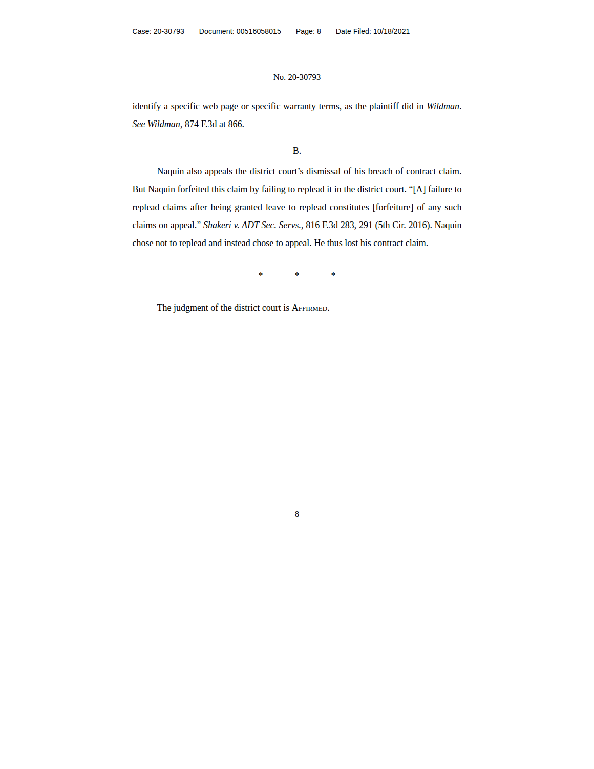Case: 20-30793 Document: 00516058015 Page: 8 Date Filed: 10/18/2021
No. 20-30793
identify a specific web page or specific warranty terms, as the plaintiff did in Wildman. See Wildman, 874 F.3d at 866.
B.
Naquin also appeals the district court’s dismissal of his breach of contract claim. But Naquin forfeited this claim by failing to replead it in the district court. “[A] failure to replead claims after being granted leave to replead constitutes [forfeiture] of any such claims on appeal.” Shakeri v. ADT Sec. Servs., 816 F.3d 283, 291 (5th Cir. 2016). Naquin chose not to replead and instead chose to appeal. He thus lost his contract claim.
* * *
The judgment of the district court is Affirmed.
8